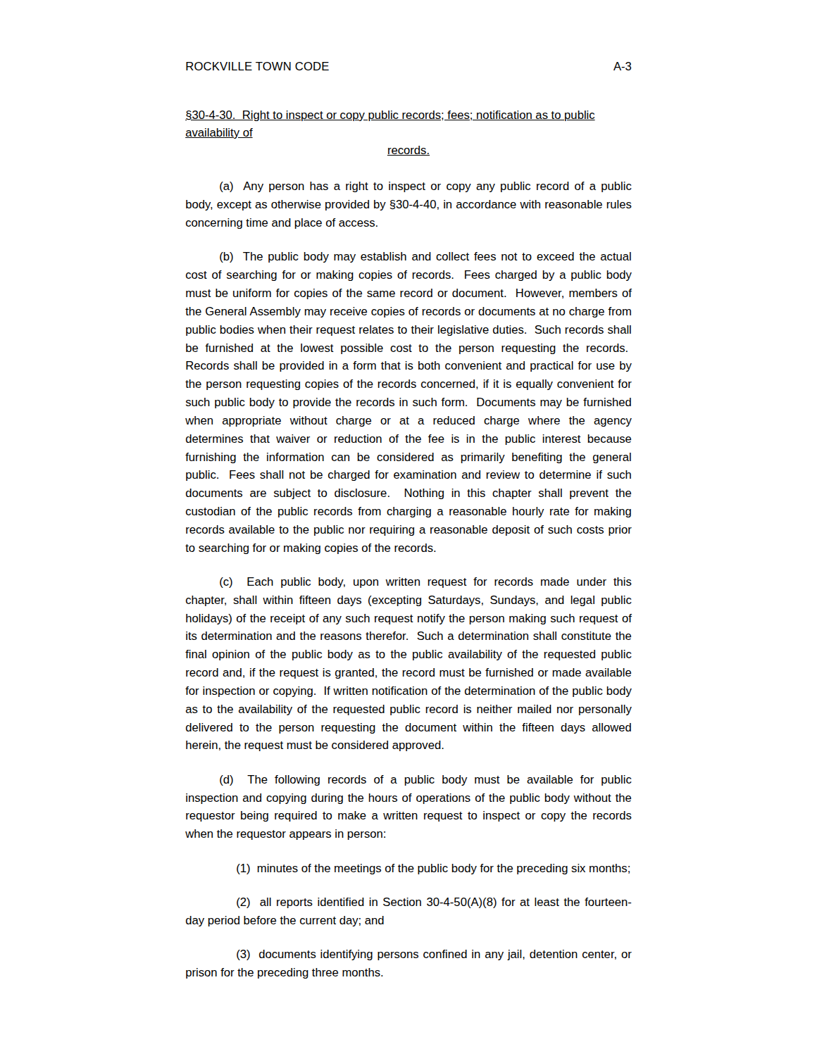ROCKVILLE TOWN CODE
A-3
§30-4-30. Right to inspect or copy public records; fees; notification as to public availability of records.
(a) Any person has a right to inspect or copy any public record of a public body, except as otherwise provided by §30-4-40, in accordance with reasonable rules concerning time and place of access.
(b) The public body may establish and collect fees not to exceed the actual cost of searching for or making copies of records. Fees charged by a public body must be uniform for copies of the same record or document. However, members of the General Assembly may receive copies of records or documents at no charge from public bodies when their request relates to their legislative duties. Such records shall be furnished at the lowest possible cost to the person requesting the records. Records shall be provided in a form that is both convenient and practical for use by the person requesting copies of the records concerned, if it is equally convenient for such public body to provide the records in such form. Documents may be furnished when appropriate without charge or at a reduced charge where the agency determines that waiver or reduction of the fee is in the public interest because furnishing the information can be considered as primarily benefiting the general public. Fees shall not be charged for examination and review to determine if such documents are subject to disclosure. Nothing in this chapter shall prevent the custodian of the public records from charging a reasonable hourly rate for making records available to the public nor requiring a reasonable deposit of such costs prior to searching for or making copies of the records.
(c) Each public body, upon written request for records made under this chapter, shall within fifteen days (excepting Saturdays, Sundays, and legal public holidays) of the receipt of any such request notify the person making such request of its determination and the reasons therefor. Such a determination shall constitute the final opinion of the public body as to the public availability of the requested public record and, if the request is granted, the record must be furnished or made available for inspection or copying. If written notification of the determination of the public body as to the availability of the requested public record is neither mailed nor personally delivered to the person requesting the document within the fifteen days allowed herein, the request must be considered approved.
(d) The following records of a public body must be available for public inspection and copying during the hours of operations of the public body without the requestor being required to make a written request to inspect or copy the records when the requestor appears in person:
(1) minutes of the meetings of the public body for the preceding six months;
(2) all reports identified in Section 30-4-50(A)(8) for at least the fourteen-day period before the current day; and
(3) documents identifying persons confined in any jail, detention center, or prison for the preceding three months.